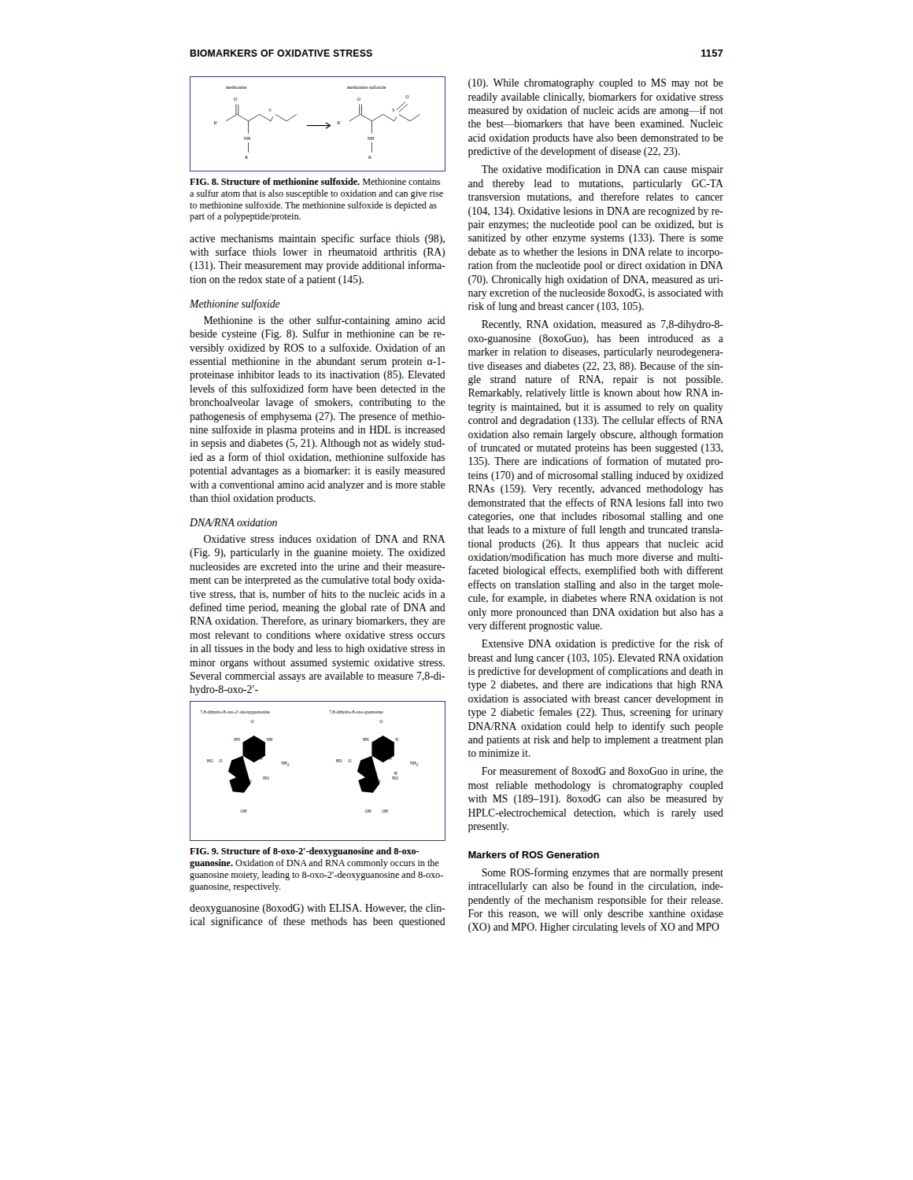Biomarkers of Oxidative Stress 1157
methionine methionine sulfoxide O R' NH R S O R' NH R S O
FIG. 8. Structure of methionine sulfoxide. Methionine contains a sulfur atom that is also susceptible to oxidation and can give rise to methionine sulfoxide. The methionine sulfoxide is depicted as part of a polypeptide/protein.
active mechanisms maintain specific surface thiols (98), with surface thiols lower in rheumatoid arthritis (RA) (131). Their measurement may provide additional information on the redox state of a patient (145).
Methionine sulfoxide
Methionine is the other sulfur-containing amino acid beside cysteine (Fig. 8). Sulfur in methionine can be reversibly oxidized by ROS to a sulfoxide. Oxidation of an essential methionine in the abundant serum protein α-1-proteinase inhibitor leads to its inactivation (85). Elevated levels of this sulfoxidized form have been detected in the bronchoalveolar lavage of smokers, contributing to the pathogenesis of emphysema (27). The presence of methionine sulfoxide in plasma proteins and in HDL is increased in sepsis and diabetes (5, 21). Although not as widely studied as a form of thiol oxidation, methionine sulfoxide has potential advantages as a biomarker: it is easily measured with a conventional amino acid analyzer and is more stable than thiol oxidation products.
DNA/RNA oxidation
Oxidative stress induces oxidation of DNA and RNA (Fig. 9), particularly in the guanine moiety. The oxidized nucleosides are excreted into the urine and their measurement can be interpreted as the cumulative total body oxidative stress, that is, number of hits to the nucleic acids in a defined time period, meaning the global rate of DNA and RNA oxidation. Therefore, as urinary biomarkers, they are most relevant to conditions where oxidative stress occurs in all tissues in the body and less to high oxidative stress in minor organs without assumed systemic oxidative stress. Several commercial assays are available to measure 7,8-dihydro-8-oxo-2′-
7,8-dihydro-8-oxo-2'-deoxyguanosine 7,8-dihydro-8-oxo-guanosine O HN NH NH2 O HO N N O OH HO O HN N NH2 O HO N N H O OH OH HO
FIG. 9. Structure of 8-oxo-2′-deoxyguanosine and 8-oxo-guanosine. Oxidation of DNA and RNA commonly occurs in the guanosine moiety, leading to 8-oxo-2′-deoxyguanosine and 8-oxo-guanosine, respectively.
deoxyguanosine (8oxodG) with ELISA. However, the clinical significance of these methods has been questioned (10). While chromatography coupled to MS may not be readily available clinically, biomarkers for oxidative stress measured by oxidation of nucleic acids are among—if not the best—biomarkers that have been examined. Nucleic acid oxidation products have also been demonstrated to be predictive of the development of disease (22, 23).
The oxidative modification in DNA can cause mispair and thereby lead to mutations, particularly GC-TA transversion mutations, and therefore relates to cancer (104, 134). Oxidative lesions in DNA are recognized by repair enzymes; the nucleotide pool can be oxidized, but is sanitized by other enzyme systems (133). There is some debate as to whether the lesions in DNA relate to incorporation from the nucleotide pool or direct oxidation in DNA (70). Chronically high oxidation of DNA, measured as urinary excretion of the nucleoside 8oxodG, is associated with risk of lung and breast cancer (103, 105).
Recently, RNA oxidation, measured as 7,8-dihydro-8-oxo-guanosine (8oxoGuo), has been introduced as a marker in relation to diseases, particularly neurodegenerative diseases and diabetes (22, 23, 88). Because of the single strand nature of RNA, repair is not possible. Remarkably, relatively little is known about how RNA integrity is maintained, but it is assumed to rely on quality control and degradation (133). The cellular effects of RNA oxidation also remain largely obscure, although formation of truncated or mutated proteins has been suggested (133, 135). There are indications of formation of mutated proteins (170) and of microsomal stalling induced by oxidized RNAs (159). Very recently, advanced methodology has demonstrated that the effects of RNA lesions fall into two categories, one that includes ribosomal stalling and one that leads to a mixture of full length and truncated translational products (26). It thus appears that nucleic acid oxidation/modification has much more diverse and multifaceted biological effects, exemplified both with different effects on translation stalling and also in the target molecule, for example, in diabetes where RNA oxidation is not only more pronounced than DNA oxidation but also has a very different prognostic value.
Extensive DNA oxidation is predictive for the risk of breast and lung cancer (103, 105). Elevated RNA oxidation is predictive for development of complications and death in type 2 diabetes, and there are indications that high RNA oxidation is associated with breast cancer development in type 2 diabetic females (22). Thus, screening for urinary DNA/RNA oxidation could help to identify such people and patients at risk and help to implement a treatment plan to minimize it.
For measurement of 8oxodG and 8oxoGuo in urine, the most reliable methodology is chromatography coupled with MS (189–191). 8oxodG can also be measured by HPLC-electrochemical detection, which is rarely used presently.
Markers of ROS Generation
Some ROS-forming enzymes that are normally present intracellularly can also be found in the circulation, independently of the mechanism responsible for their release. For this reason, we will only describe xanthine oxidase (XO) and MPO. Higher circulating levels of XO and MPO